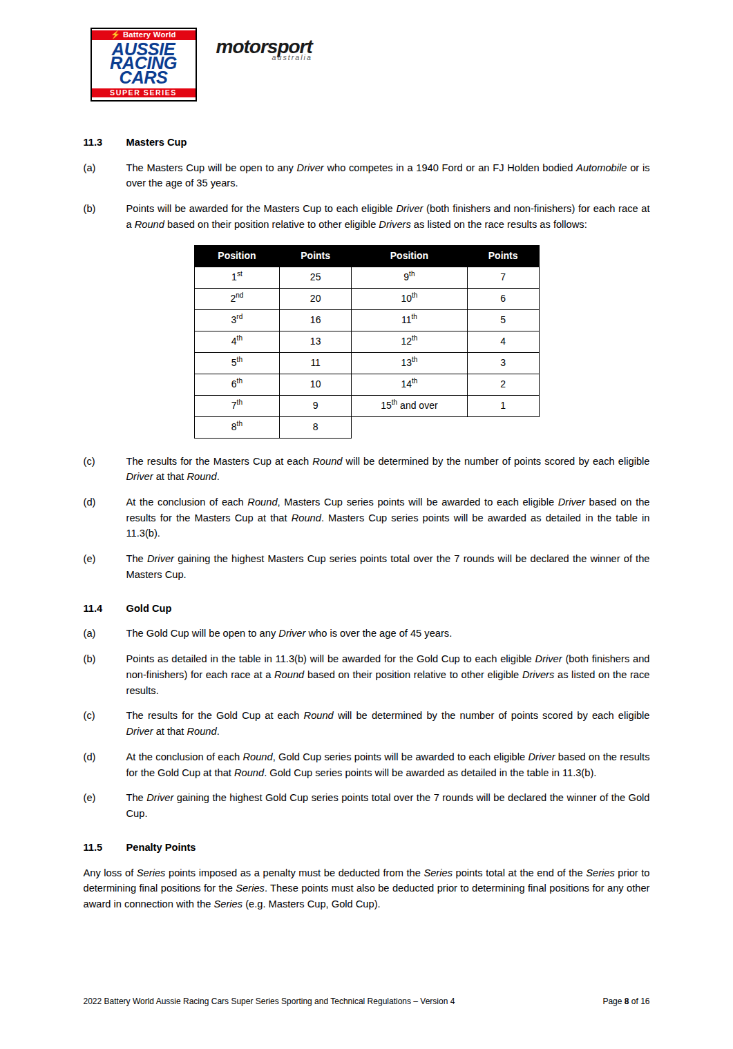⚡ Battery World
AUSSIE
RACING
CARS
SUPER SERIES
motorsport
australia
11.3 Masters Cup
(a)
The Masters Cup will be open to any Driver who competes in a 1940 Ford or an FJ Holden bodied Automobile or is over the age of 35 years.
(b)
Points will be awarded for the Masters Cup to each eligible Driver (both finishers and non-finishers) for each race at a Round based on their position relative to other eligible Drivers as listed on the race results as follows:
| Position | Points | Position | Points |
| --- | --- | --- | --- |
| 1 st | 25 | 9 th | 7 |
| 2 nd | 20 | 10 th | 6 |
| 3 rd | 16 | 11 th | 5 |
| 4 th | 13 | 12 th | 4 |
| 5 th | 11 | 13 th | 3 |
| 6 th | 10 | 14 th | 2 |
| 7 th | 9 | 15 th and over | 1 |
| 8 th | 8 | | |
(c)
The results for the Masters Cup at each Round will be determined by the number of points scored by each eligible Driver at that Round.
(d)
At the conclusion of each Round, Masters Cup series points will be awarded to each eligible Driver based on the results for the Masters Cup at that Round. Masters Cup series points will be awarded as detailed in the table in 11.3(b).
(e)
The Driver gaining the highest Masters Cup series points total over the 7 rounds will be declared the winner of the Masters Cup.
11.4 Gold Cup
(a)
The Gold Cup will be open to any Driver who is over the age of 45 years.
(b)
Points as detailed in the table in 11.3(b) will be awarded for the Gold Cup to each eligible Driver (both finishers and non-finishers) for each race at a Round based on their position relative to other eligible Drivers as listed on the race results.
(c)
The results for the Gold Cup at each Round will be determined by the number of points scored by each eligible Driver at that Round.
(d)
At the conclusion of each Round, Gold Cup series points will be awarded to each eligible Driver based on the results for the Gold Cup at that Round. Gold Cup series points will be awarded as detailed in the table in 11.3(b).
(e)
The Driver gaining the highest Gold Cup series points total over the 7 rounds will be declared the winner of the Gold Cup.
11.5 Penalty Points
Any loss of Series points imposed as a penalty must be deducted from the Series points total at the end of the Series prior to determining final positions for the Series. These points must also be deducted prior to determining final positions for any other award in connection with the Series (e.g. Masters Cup, Gold Cup).
2022 Battery World Aussie Racing Cars Super Series Sporting and Technical Regulations – Version 4
Page 8 of 16